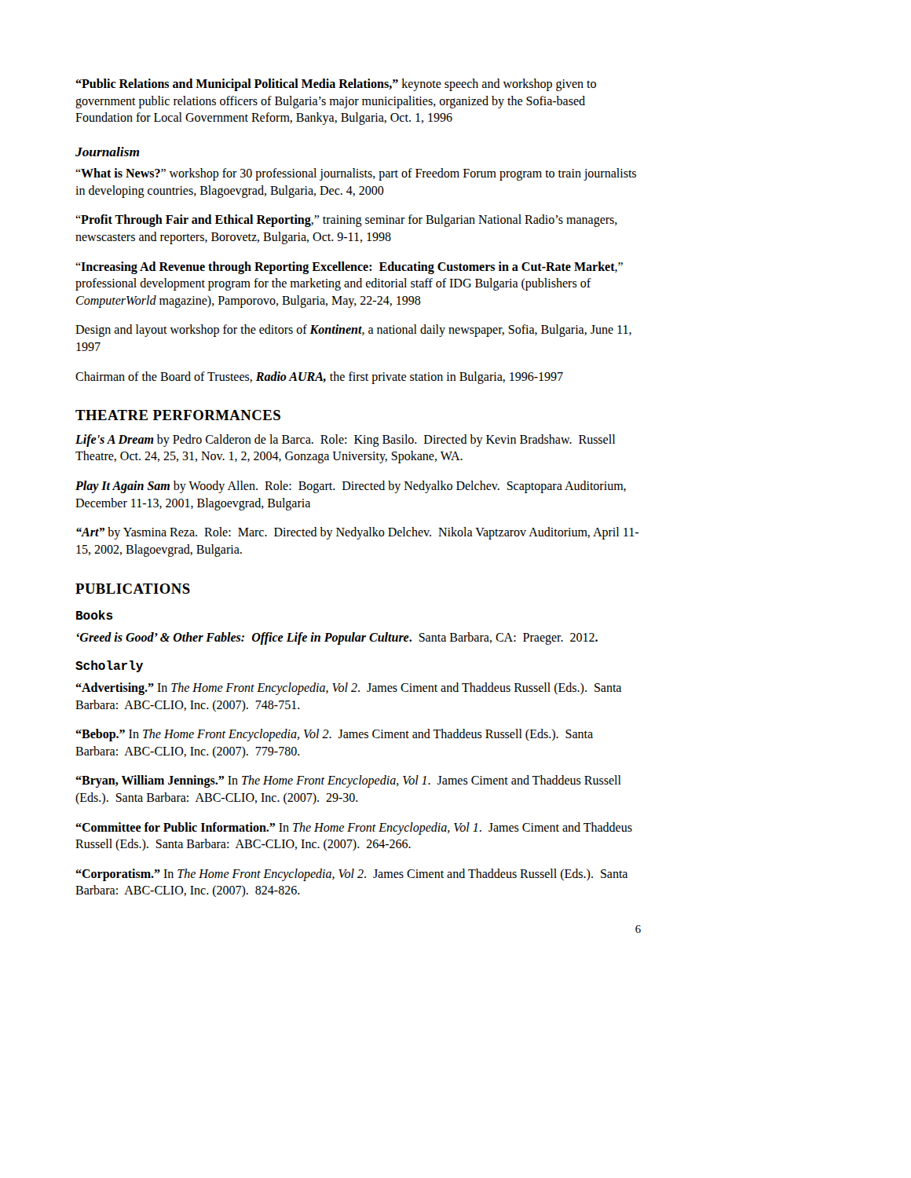“Public Relations and Municipal Political Media Relations,” keynote speech and workshop given to government public relations officers of Bulgaria’s major municipalities, organized by the Sofia-based Foundation for Local Government Reform, Bankya, Bulgaria, Oct. 1, 1996
Journalism
“What is News?” workshop for 30 professional journalists, part of Freedom Forum program to train journalists in developing countries, Blagoevgrad, Bulgaria, Dec. 4, 2000
“Profit Through Fair and Ethical Reporting,” training seminar for Bulgarian National Radio’s managers, newscasters and reporters, Borovetz, Bulgaria, Oct. 9-11, 1998
“Increasing Ad Revenue through Reporting Excellence: Educating Customers in a Cut-Rate Market,” professional development program for the marketing and editorial staff of IDG Bulgaria (publishers of ComputerWorld magazine), Pamporovo, Bulgaria, May, 22-24, 1998
Design and layout workshop for the editors of Kontinent, a national daily newspaper, Sofia, Bulgaria, June 11, 1997
Chairman of the Board of Trustees, Radio AURA, the first private station in Bulgaria, 1996-1997
THEATRE PERFORMANCES
Life's A Dream by Pedro Calderon de la Barca. Role: King Basilo. Directed by Kevin Bradshaw. Russell Theatre, Oct. 24, 25, 31, Nov. 1, 2, 2004, Gonzaga University, Spokane, WA.
Play It Again Sam by Woody Allen. Role: Bogart. Directed by Nedyalko Delchev. Scaptopara Auditorium, December 11-13, 2001, Blagoevgrad, Bulgaria
“Art” by Yasmina Reza. Role: Marc. Directed by Nedyalko Delchev. Nikola Vaptzarov Auditorium, April 11-15, 2002, Blagoevgrad, Bulgaria.
PUBLICATIONS
Books
‘Greed is Good’ & Other Fables: Office Life in Popular Culture. Santa Barbara, CA: Praeger. 2012.
Scholarly
“Advertising.” In The Home Front Encyclopedia, Vol 2. James Ciment and Thaddeus Russell (Eds.). Santa Barbara: ABC-CLIO, Inc. (2007). 748-751.
“Bebop.” In The Home Front Encyclopedia, Vol 2. James Ciment and Thaddeus Russell (Eds.). Santa Barbara: ABC-CLIO, Inc. (2007). 779-780.
“Bryan, William Jennings.” In The Home Front Encyclopedia, Vol 1. James Ciment and Thaddeus Russell (Eds.). Santa Barbara: ABC-CLIO, Inc. (2007). 29-30.
“Committee for Public Information.” In The Home Front Encyclopedia, Vol 1. James Ciment and Thaddeus Russell (Eds.). Santa Barbara: ABC-CLIO, Inc. (2007). 264-266.
“Corporatism.” In The Home Front Encyclopedia, Vol 2. James Ciment and Thaddeus Russell (Eds.). Santa Barbara: ABC-CLIO, Inc. (2007). 824-826.
6